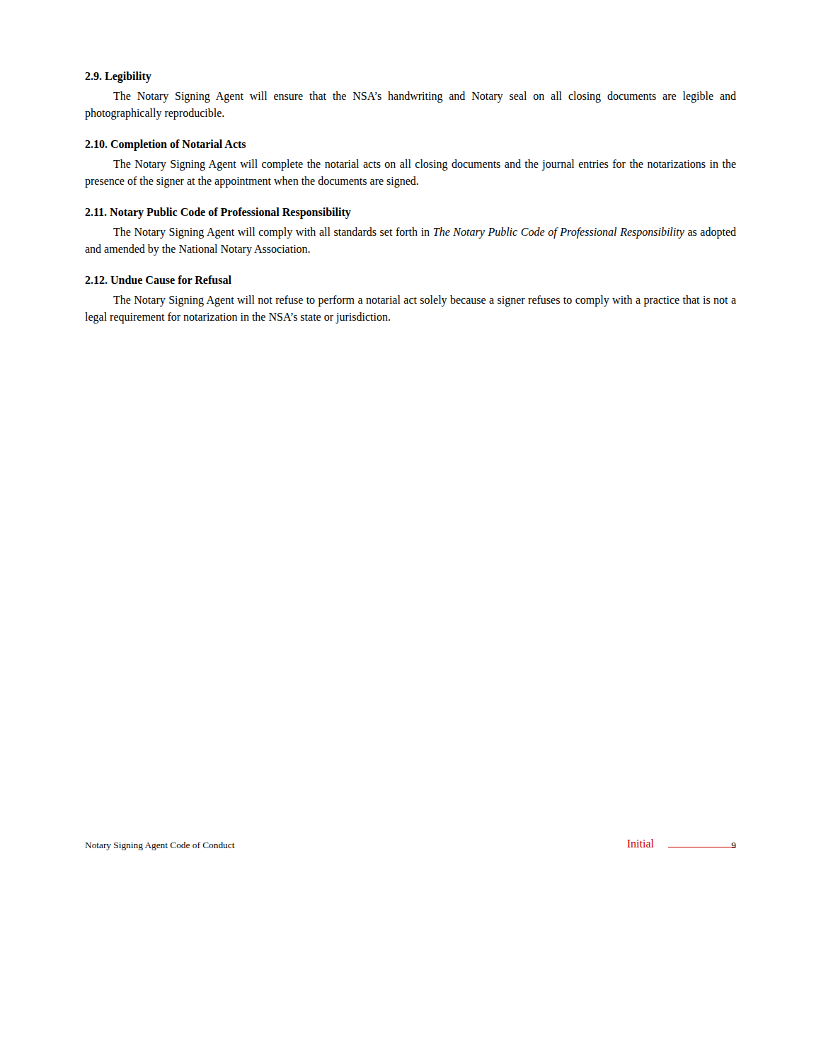2.9. Legibility
The Notary Signing Agent will ensure that the NSA’s handwriting and Notary seal on all closing documents are legible and photographically reproducible.
2.10. Completion of Notarial Acts
The Notary Signing Agent will complete the notarial acts on all closing documents and the journal entries for the notarizations in the presence of the signer at the appointment when the documents are signed.
2.11. Notary Public Code of Professional Responsibility
The Notary Signing Agent will comply with all standards set forth in The Notary Public Code of Professional Responsibility as adopted and amended by the National Notary Association.
2.12. Undue Cause for Refusal
The Notary Signing Agent will not refuse to perform a notarial act solely because a signer refuses to comply with a practice that is not a legal requirement for notarization in the NSA’s state or jurisdiction.
Initial
Notary Signing Agent Code of Conduct 9